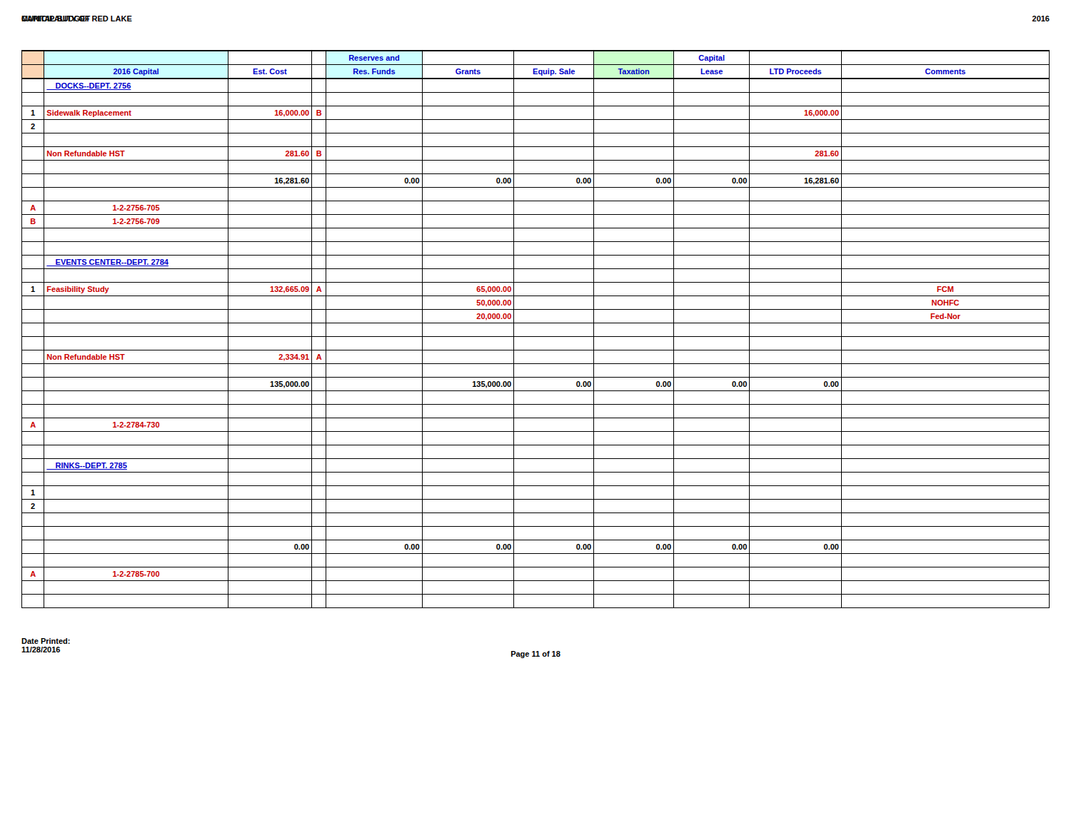MUNICIPALITY OF RED LAKE CAPITAL BUDGET 2016
| | | | | Reserves and | | | | Capital | | |
| | 2016 Capital | Est. Cost | | Res. Funds | Grants | Equip. Sale | Taxation | Lease | LTD Proceeds | Comments |
| | DOCKS--DEPT. 2756 | | | | | | | | | |
| 1 | Sidewalk Replacement | 16,000.00 | B | | | | | | 16,000.00 | |
| 2 | | | | | | | | | | |
| | Non Refundable HST | 281.60 | B | | | | | | 281.60 | |
| | | 16,281.60 | | 0.00 | 0.00 | 0.00 | 0.00 | 0.00 | 16,281.60 | |
| A | 1-2-2756-705 | | | | | | | | | |
| B | 1-2-2756-709 | | | | | | | | | |
| | EVENTS CENTER--DEPT. 2784 | | | | | | | | | |
| 1 | Feasibility Study | 132,665.09 | A | | 65,000.00 | | | | | FCM |
| | | | | | 50,000.00 | | | | | NOHFC |
| | | | | | 20,000.00 | | | | | Fed-Nor |
| | Non Refundable HST | 2,334.91 | A | | | | | | | |
| | | 135,000.00 | | | 135,000.00 | 0.00 | 0.00 | 0.00 | 0.00 | |
| A | 1-2-2784-730 | | | | | | | | | |
| | RINKS--DEPT. 2785 | | | | | | | | | |
| 1 | | | | | | | | | | |
| 2 | | | | | | | | | | |
| | | 0.00 | | 0.00 | 0.00 | 0.00 | 0.00 | 0.00 | 0.00 | |
| A | 1-2-2785-700 | | | | | | | | | |
Date Printed:
11/28/2016
Page 11 of 18